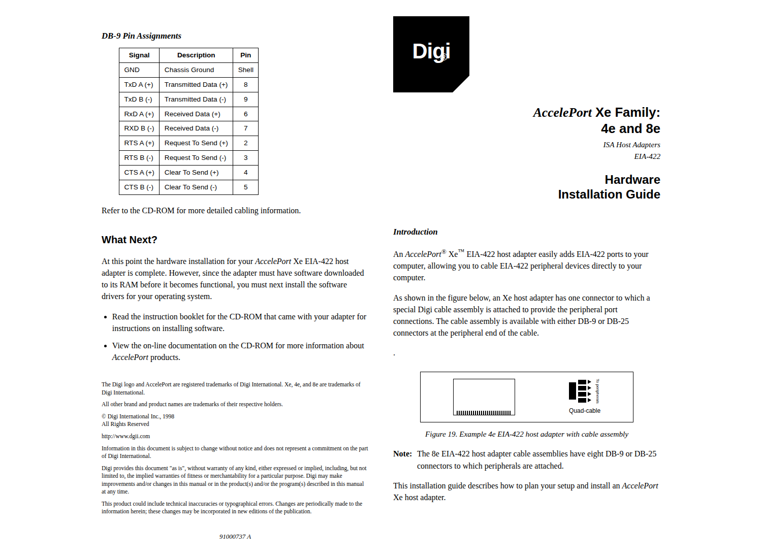DB-9 Pin Assignments
| Signal | Description | Pin |
| --- | --- | --- |
| GND | Chassis Ground | Shell |
| TxD A (+) | Transmitted Data (+) | 8 |
| TxD B (-) | Transmitted Data (-) | 9 |
| RxD A (+) | Received Data (+) | 6 |
| RXD B (-) | Received Data (-) | 7 |
| RTS A (+) | Request To Send (+) | 2 |
| RTS B (-) | Request To Send (-) | 3 |
| CTS A (+) | Clear To Send (+) | 4 |
| CTS B (-) | Clear To Send (-) | 5 |
Refer to the CD-ROM for more detailed cabling information.
What Next?
At this point the hardware installation for your AccelePort Xe EIA-422 host adapter is complete. However, since the adapter must have software downloaded to its RAM before it becomes functional, you must next install the software drivers for your operating system.
Read the instruction booklet for the CD-ROM that came with your adapter for instructions on installing software.
View the on-line documentation on the CD-ROM for more information about AccelePort products.
The Digi logo and AccelePort are registered trademarks of Digi International. Xe, 4e, and 8e are trademarks of Digi International.
All other brand and product names are trademarks of their respective holders.
© Digi International Inc., 1998
All Rights Reserved
http://www.dgii.com
Information in this document is subject to change without notice and does not represent a commitment on the part of Digi International.
Digi provides this document "as is", without warranty of any kind, either expressed or implied, including, but not limited to, the implied warranties of fitness or merchantability for a particular purpose. Digi may make improvements and/or changes in this manual or in the product(s) and/or the program(s) described in this manual at any time.
This product could include technical inaccuracies or typographical errors. Changes are periodically made to the information herein; these changes may be incorporated in new editions of the publication.
91000737 A
Digi®
AccelePort Xe Family:
4e and 8e
ISA Host Adapters
EIA-422
Hardware
Installation Guide
Introduction
An AccelePort® Xe™ EIA-422 host adapter easily adds EIA-422 ports to your computer, allowing you to cable EIA-422 peripheral devices directly to your computer.
As shown in the figure below, an Xe host adapter has one connector to which a special Digi cable assembly is attached to provide the peripheral port connections. The cable assembly is available with either DB-9 or DB-25 connectors at the peripheral end of the cable.
.
To peripherals
Quad-cable
Figure 19. Example 4e EIA-422 host adapter with cable assembly
Note: The 8e EIA-422 host adapter cable assemblies have eight DB-9 or DB-25 connectors to which peripherals are attached.
This installation guide describes how to plan your setup and install an AccelePort Xe host adapter.